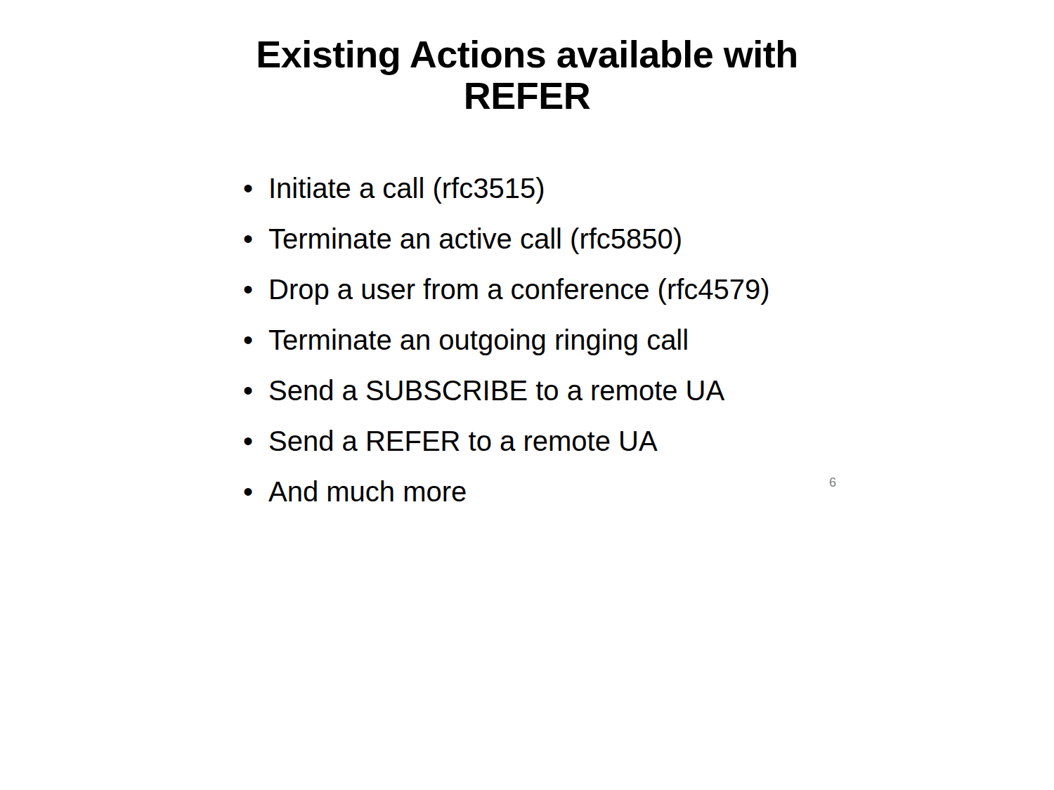Existing Actions available with REFER
Initiate a call (rfc3515)
Terminate an active call (rfc5850)
Drop a user from a conference (rfc4579)
Terminate an outgoing ringing call
Send a SUBSCRIBE to a remote UA
Send a REFER to a remote UA
And much more
6